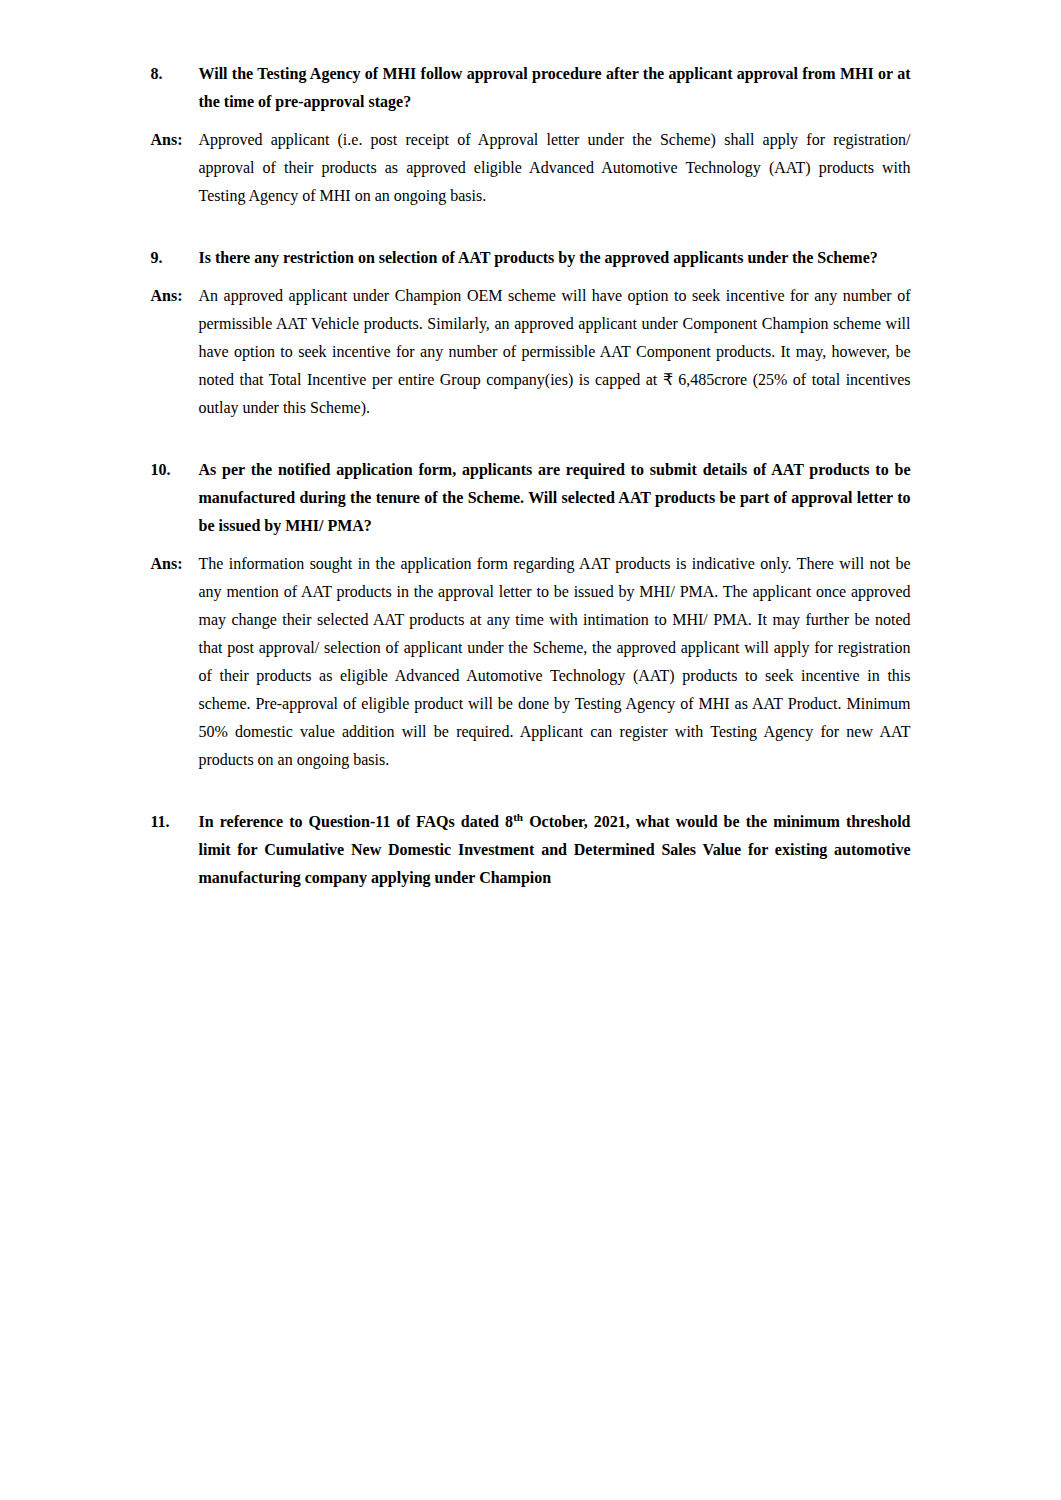8. Will the Testing Agency of MHI follow approval procedure after the applicant approval from MHI or at the time of pre-approval stage?
Ans: Approved applicant (i.e. post receipt of Approval letter under the Scheme) shall apply for registration/ approval of their products as approved eligible Advanced Automotive Technology (AAT) products with Testing Agency of MHI on an ongoing basis.
9. Is there any restriction on selection of AAT products by the approved applicants under the Scheme?
Ans: An approved applicant under Champion OEM scheme will have option to seek incentive for any number of permissible AAT Vehicle products. Similarly, an approved applicant under Component Champion scheme will have option to seek incentive for any number of permissible AAT Component products. It may, however, be noted that Total Incentive per entire Group company(ies) is capped at ₹ 6,485crore (25% of total incentives outlay under this Scheme).
10. As per the notified application form, applicants are required to submit details of AAT products to be manufactured during the tenure of the Scheme. Will selected AAT products be part of approval letter to be issued by MHI/ PMA?
Ans: The information sought in the application form regarding AAT products is indicative only. There will not be any mention of AAT products in the approval letter to be issued by MHI/ PMA. The applicant once approved may change their selected AAT products at any time with intimation to MHI/ PMA. It may further be noted that post approval/ selection of applicant under the Scheme, the approved applicant will apply for registration of their products as eligible Advanced Automotive Technology (AAT) products to seek incentive in this scheme. Pre-approval of eligible product will be done by Testing Agency of MHI as AAT Product. Minimum 50% domestic value addition will be required. Applicant can register with Testing Agency for new AAT products on an ongoing basis.
11. In reference to Question-11 of FAQs dated 8th October, 2021, what would be the minimum threshold limit for Cumulative New Domestic Investment and Determined Sales Value for existing automotive manufacturing company applying under Champion